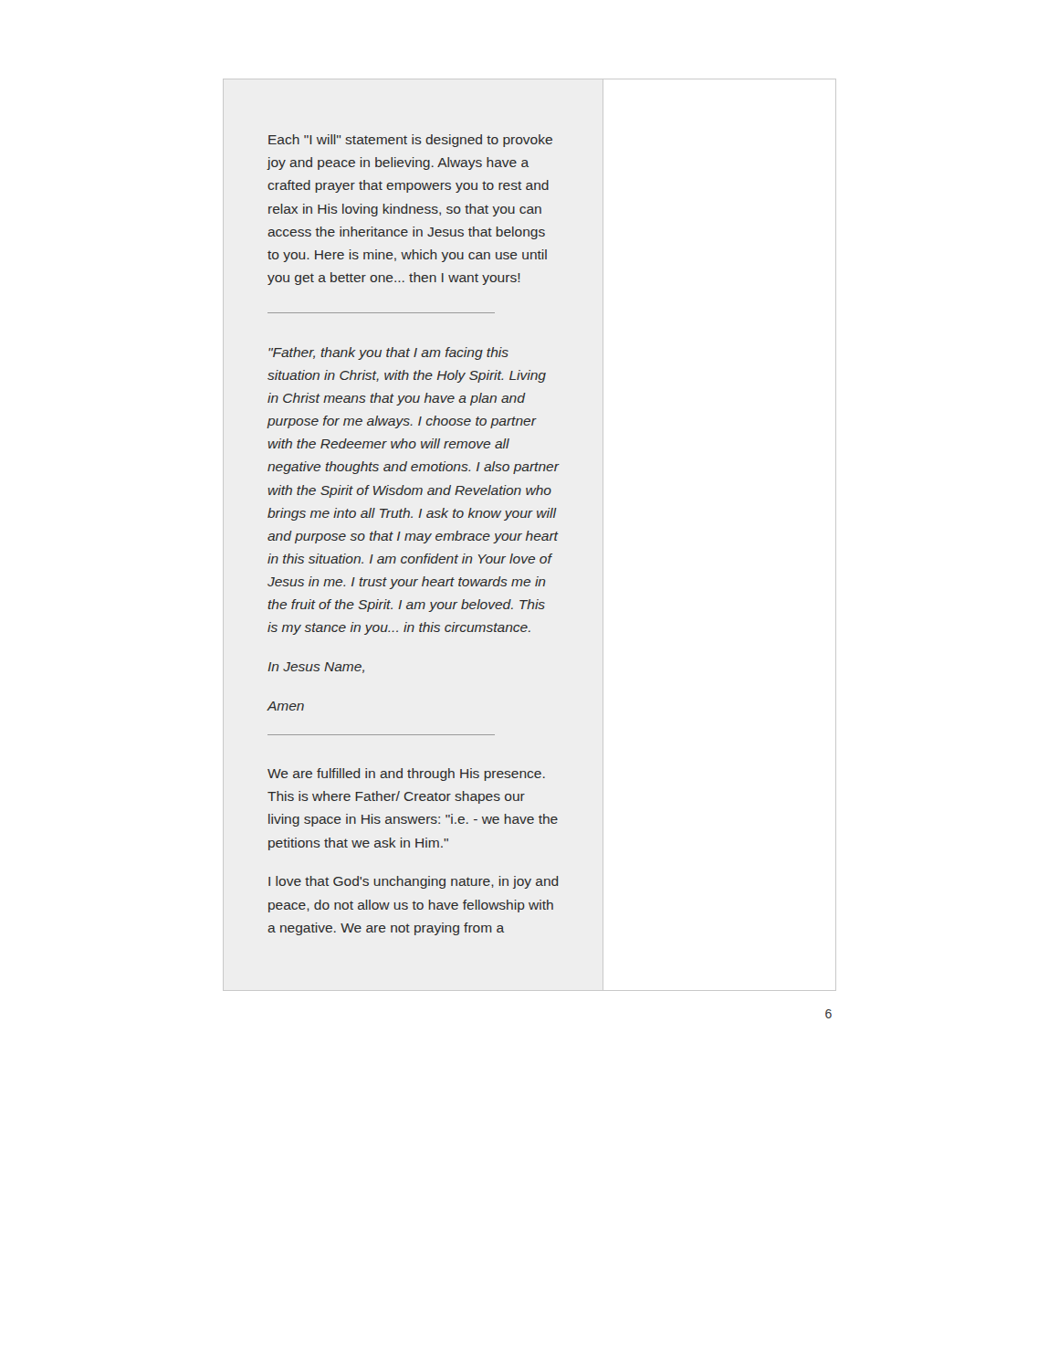Each "I will" statement is designed to provoke joy and peace in believing. Always have a crafted prayer that empowers you to rest and relax in His loving kindness, so that you can access the inheritance in Jesus that belongs to you. Here is mine, which you can use until you get a better one... then I want yours!
"Father, thank you that I am facing this situation in Christ, with the Holy Spirit. Living in Christ means that you have a plan and purpose for me always. I choose to partner with the Redeemer who will remove all negative thoughts and emotions. I also partner with the Spirit of Wisdom and Revelation who brings me into all Truth. I ask to know your will and purpose so that I may embrace your heart in this situation. I am confident in Your love of Jesus in me. I trust your heart towards me in the fruit of the Spirit. I am your beloved. This is my stance in you... in this circumstance.
In Jesus Name,
Amen
We are fulfilled in and through His presence. This is where Father/ Creator shapes our living space in His answers: "i.e. - we have the petitions that we ask in Him."
I love that God's unchanging nature, in joy and peace, do not allow us to have fellowship with a negative. We are not praying from a
6